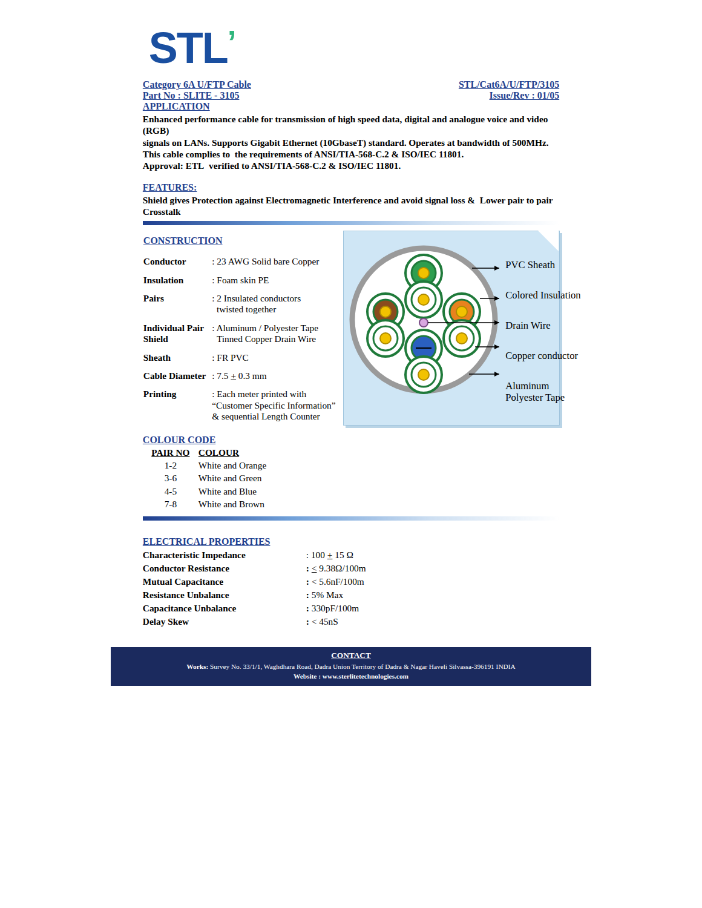STL’
| Category 6A U/FTP Cable | STL/Cat6A/U/FTP/3105 |
| Part No : SLITE - 3105 | Issue/Rev : 01/05 |
APPLICATION
Enhanced performance cable for transmission of high speed data, digital and analogue voice and video (RGB)
signals on LANs. Supports Gigabit Ethernet (10GbaseT) standard. Operates at bandwidth of 500MHz.
This cable complies to the requirements of ANSI/TIA-568-C.2 & ISO/IEC 11801.
Approval: ETL verified to ANSI/TIA-568-C.2 & ISO/IEC 11801.
FEATURES:
Shield gives Protection against Electromagnetic Interference and avoid signal loss & Lower pair to pair
Crosstalk
| CONSTRUCTION / Conductor / : 23 AWG Solid bare Copper / / Insulation / : Foam skin PE / / Pairs / : 2 Insulated conductors twisted together / / Individual Pair Shield / : Aluminum / Polyester Tape Tinned Copper Drain Wire / / Sheath / : FR PVC / / Cable Diameter / : 7.5 + 0.3 mm / / Printing / : Each meter printed with “Customer Specific Information” & sequential Length Counter / | PVC Sheath Colored Insulation Drain Wire Copper conductor Aluminum Polyester Tape |
COLOUR CODE
| PAIR NO | COLOUR |
| --- | --- |
| 1-2 | White and Orange |
| 3-6 | White and Green |
| 4-5 | White and Blue |
| 7-8 | White and Brown |
ELECTRICAL PROPERTIES
| Characteristic Impedance | : 100 + 15 Ω |
| Conductor Resistance | : < 9.38Ω/100m |
| Mutual Capacitance | : < 5.6nF/100m |
| Resistance Unbalance | : 5% Max |
| Capacitance Unbalance | : 330pF/100m |
| Delay Skew | : < 45nS |
Approved and Issued By
Page 1 of 2
Head Technical
CONTACT
Works: Survey No. 33/1/1, Waghdhara Road, Dadra Union Territory of Dadra & Nagar Haveli Silvassa-396191 INDIA
Website : www.sterlitetechnologies.com